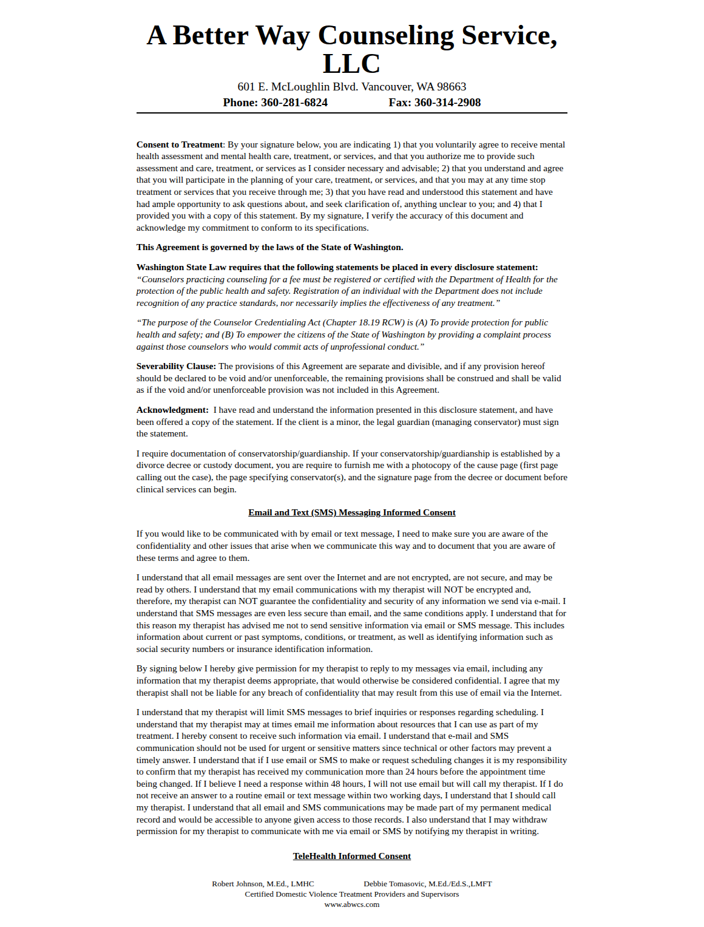A Better Way Counseling Service, LLC
601 E. McLoughlin Blvd. Vancouver, WA 98663
Phone: 360-281-6824 Fax: 360-314-2908
Consent to Treatment: By your signature below, you are indicating 1) that you voluntarily agree to receive mental health assessment and mental health care, treatment, or services, and that you authorize me to provide such assessment and care, treatment, or services as I consider necessary and advisable; 2) that you understand and agree that you will participate in the planning of your care, treatment, or services, and that you may at any time stop treatment or services that you receive through me; 3) that you have read and understood this statement and have had ample opportunity to ask questions about, and seek clarification of, anything unclear to you; and 4) that I provided you with a copy of this statement. By my signature, I verify the accuracy of this document and acknowledge my commitment to conform to its specifications.
This Agreement is governed by the laws of the State of Washington.
Washington State Law requires that the following statements be placed in every disclosure statement:
“Counselors practicing counseling for a fee must be registered or certified with the Department of Health for the protection of the public health and safety. Registration of an individual with the Department does not include recognition of any practice standards, nor necessarily implies the effectiveness of any treatment.”
“The purpose of the Counselor Credentialing Act (Chapter 18.19 RCW) is (A) To provide protection for public health and safety; and (B) To empower the citizens of the State of Washington by providing a complaint process against those counselors who would commit acts of unprofessional conduct.”
Severability Clause: The provisions of this Agreement are separate and divisible, and if any provision hereof should be declared to be void and/or unenforceable, the remaining provisions shall be construed and shall be valid as if the void and/or unenforceable provision was not included in this Agreement.
Acknowledgment: I have read and understand the information presented in this disclosure statement, and have been offered a copy of the statement. If the client is a minor, the legal guardian (managing conservator) must sign the statement.
I require documentation of conservatorship/guardianship. If your conservatorship/guardianship is established by a divorce decree or custody document, you are require to furnish me with a photocopy of the cause page (first page calling out the case), the page specifying conservator(s), and the signature page from the decree or document before clinical services can begin.
Email and Text (SMS) Messaging Informed Consent
If you would like to be communicated with by email or text message, I need to make sure you are aware of the confidentiality and other issues that arise when we communicate this way and to document that you are aware of these terms and agree to them.
I understand that all email messages are sent over the Internet and are not encrypted, are not secure, and may be read by others. I understand that my email communications with my therapist will NOT be encrypted and, therefore, my therapist can NOT guarantee the confidentiality and security of any information we send via e-mail. I understand that SMS messages are even less secure than email, and the same conditions apply. I understand that for this reason my therapist has advised me not to send sensitive information via email or SMS message. This includes information about current or past symptoms, conditions, or treatment, as well as identifying information such as social security numbers or insurance identification information.
By signing below I hereby give permission for my therapist to reply to my messages via email, including any information that my therapist deems appropriate, that would otherwise be considered confidential. I agree that my therapist shall not be liable for any breach of confidentiality that may result from this use of email via the Internet.
I understand that my therapist will limit SMS messages to brief inquiries or responses regarding scheduling. I understand that my therapist may at times email me information about resources that I can use as part of my treatment. I hereby consent to receive such information via email. I understand that e-mail and SMS communication should not be used for urgent or sensitive matters since technical or other factors may prevent a timely answer. I understand that if I use email or SMS to make or request scheduling changes it is my responsibility to confirm that my therapist has received my communication more than 24 hours before the appointment time being changed. If I believe I need a response within 48 hours, I will not use email but will call my therapist. If I do not receive an answer to a routine email or text message within two working days, I understand that I should call my therapist. I understand that all email and SMS communications may be made part of my permanent medical record and would be accessible to anyone given access to those records. I also understand that I may withdraw permission for my therapist to communicate with me via email or SMS by notifying my therapist in writing.
TeleHealth Informed Consent
Robert Johnson, M.Ed., LMHC Debbie Tomasovic, M.Ed./Ed.S.,LMFT Certified Domestic Violence Treatment Providers and Supervisors www.abwcs.com